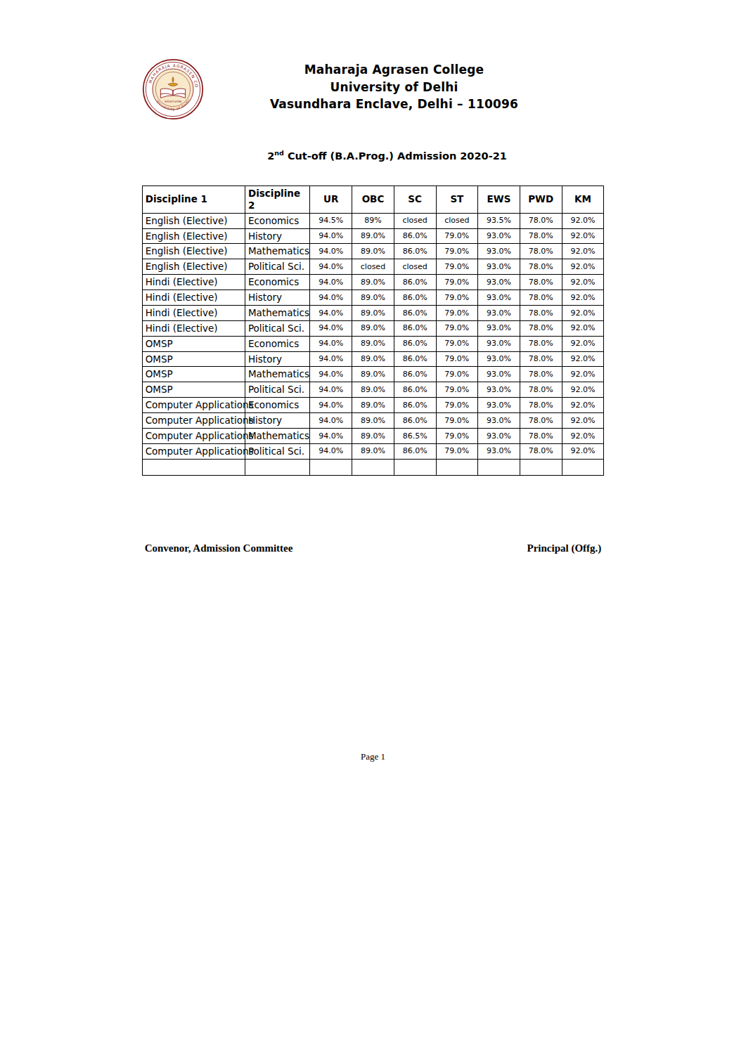MAHARAJA AGRASEN COLLEGE University of Delhi सत्यं ज्ञानं अनन्तम्
Maharaja Agrasen College
University of Delhi
Vasundhara Enclave, Delhi – 110096
2nd Cut-off (B.A.Prog.) Admission 2020-21
| Discipline 1 | Discipline 2 | UR | OBC | SC | ST | EWS | PWD | KM |
| --- | --- | --- | --- | --- | --- | --- | --- | --- |
| English (Elective) | Economics | 94.5% | 89% | closed | closed | 93.5% | 78.0% | 92.0% |
| English (Elective) | History | 94.0% | 89.0% | 86.0% | 79.0% | 93.0% | 78.0% | 92.0% |
| English (Elective) | Mathematics | 94.0% | 89.0% | 86.0% | 79.0% | 93.0% | 78.0% | 92.0% |
| English (Elective) | Political Sci. | 94.0% | closed | closed | 79.0% | 93.0% | 78.0% | 92.0% |
| Hindi (Elective) | Economics | 94.0% | 89.0% | 86.0% | 79.0% | 93.0% | 78.0% | 92.0% |
| Hindi (Elective) | History | 94.0% | 89.0% | 86.0% | 79.0% | 93.0% | 78.0% | 92.0% |
| Hindi (Elective) | Mathematics | 94.0% | 89.0% | 86.0% | 79.0% | 93.0% | 78.0% | 92.0% |
| Hindi (Elective) | Political Sci. | 94.0% | 89.0% | 86.0% | 79.0% | 93.0% | 78.0% | 92.0% |
| OMSP | Economics | 94.0% | 89.0% | 86.0% | 79.0% | 93.0% | 78.0% | 92.0% |
| OMSP | History | 94.0% | 89.0% | 86.0% | 79.0% | 93.0% | 78.0% | 92.0% |
| OMSP | Mathematics | 94.0% | 89.0% | 86.0% | 79.0% | 93.0% | 78.0% | 92.0% |
| OMSP | Political Sci. | 94.0% | 89.0% | 86.0% | 79.0% | 93.0% | 78.0% | 92.0% |
| Computer Applications | Economics | 94.0% | 89.0% | 86.0% | 79.0% | 93.0% | 78.0% | 92.0% |
| Computer Applications | History | 94.0% | 89.0% | 86.0% | 79.0% | 93.0% | 78.0% | 92.0% |
| Computer Applications | Mathematics | 94.0% | 89.0% | 86.5% | 79.0% | 93.0% | 78.0% | 92.0% |
| Computer Applications | Political Sci. | 94.0% | 89.0% | 86.0% | 79.0% | 93.0% | 78.0% | 92.0% |
Convenor, Admission Committee
Principal (Offg.)
Page 1